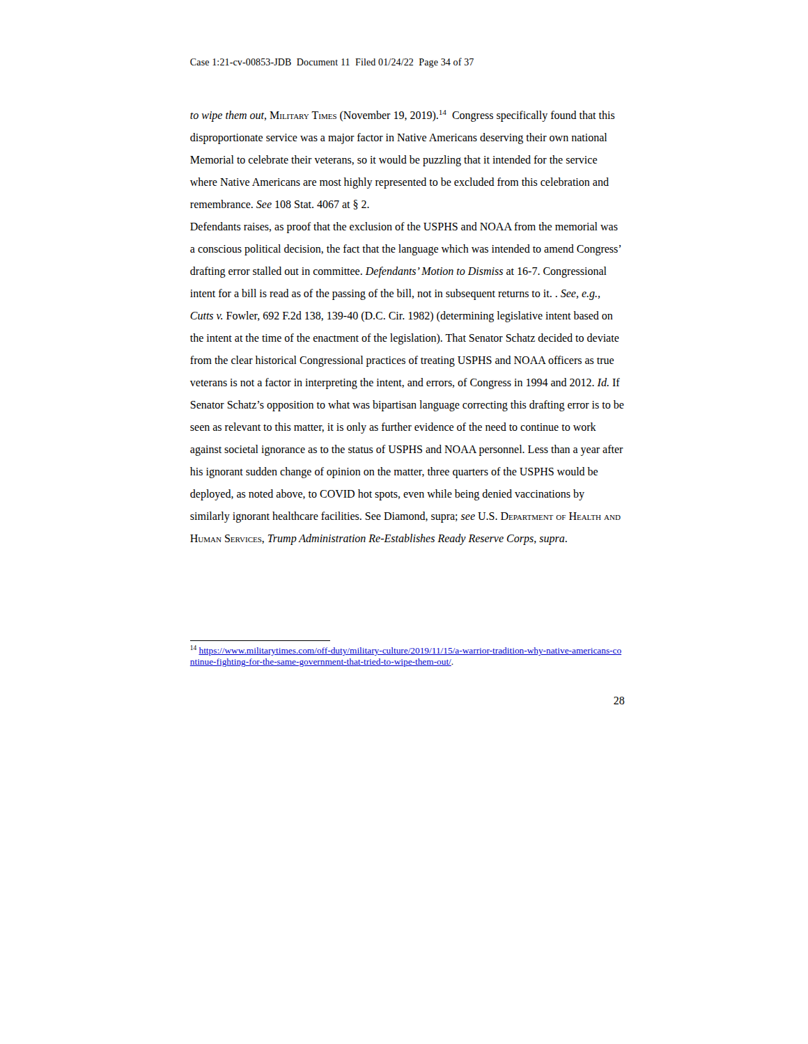Case 1:21-cv-00853-JDB Document 11 Filed 01/24/22 Page 34 of 37
to wipe them out, Military Times (November 19, 2019).14 Congress specifically found that this disproportionate service was a major factor in Native Americans deserving their own national Memorial to celebrate their veterans, so it would be puzzling that it intended for the service where Native Americans are most highly represented to be excluded from this celebration and remembrance. See 108 Stat. 4067 at § 2.
Defendants raises, as proof that the exclusion of the USPHS and NOAA from the memorial was a conscious political decision, the fact that the language which was intended to amend Congress’ drafting error stalled out in committee. Defendants’ Motion to Dismiss at 16-7. Congressional intent for a bill is read as of the passing of the bill, not in subsequent returns to it. . See, e.g., Cutts v. Fowler, 692 F.2d 138, 139-40 (D.C. Cir. 1982) (determining legislative intent based on the intent at the time of the enactment of the legislation). That Senator Schatz decided to deviate from the clear historical Congressional practices of treating USPHS and NOAA officers as true veterans is not a factor in interpreting the intent, and errors, of Congress in 1994 and 2012. Id. If Senator Schatz’s opposition to what was bipartisan language correcting this drafting error is to be seen as relevant to this matter, it is only as further evidence of the need to continue to work against societal ignorance as to the status of USPHS and NOAA personnel. Less than a year after his ignorant sudden change of opinion on the matter, three quarters of the USPHS would be deployed, as noted above, to COVID hot spots, even while being denied vaccinations by similarly ignorant healthcare facilities. See Diamond, supra; see U.S. Department of Health and Human Services, Trump Administration Re-Establishes Ready Reserve Corps, supra.
14 https://www.militarytimes.com/off-duty/military-culture/2019/11/15/a-warrior-tradition-why-native-americans-continue-fighting-for-the-same-government-that-tried-to-wipe-them-out/.
28